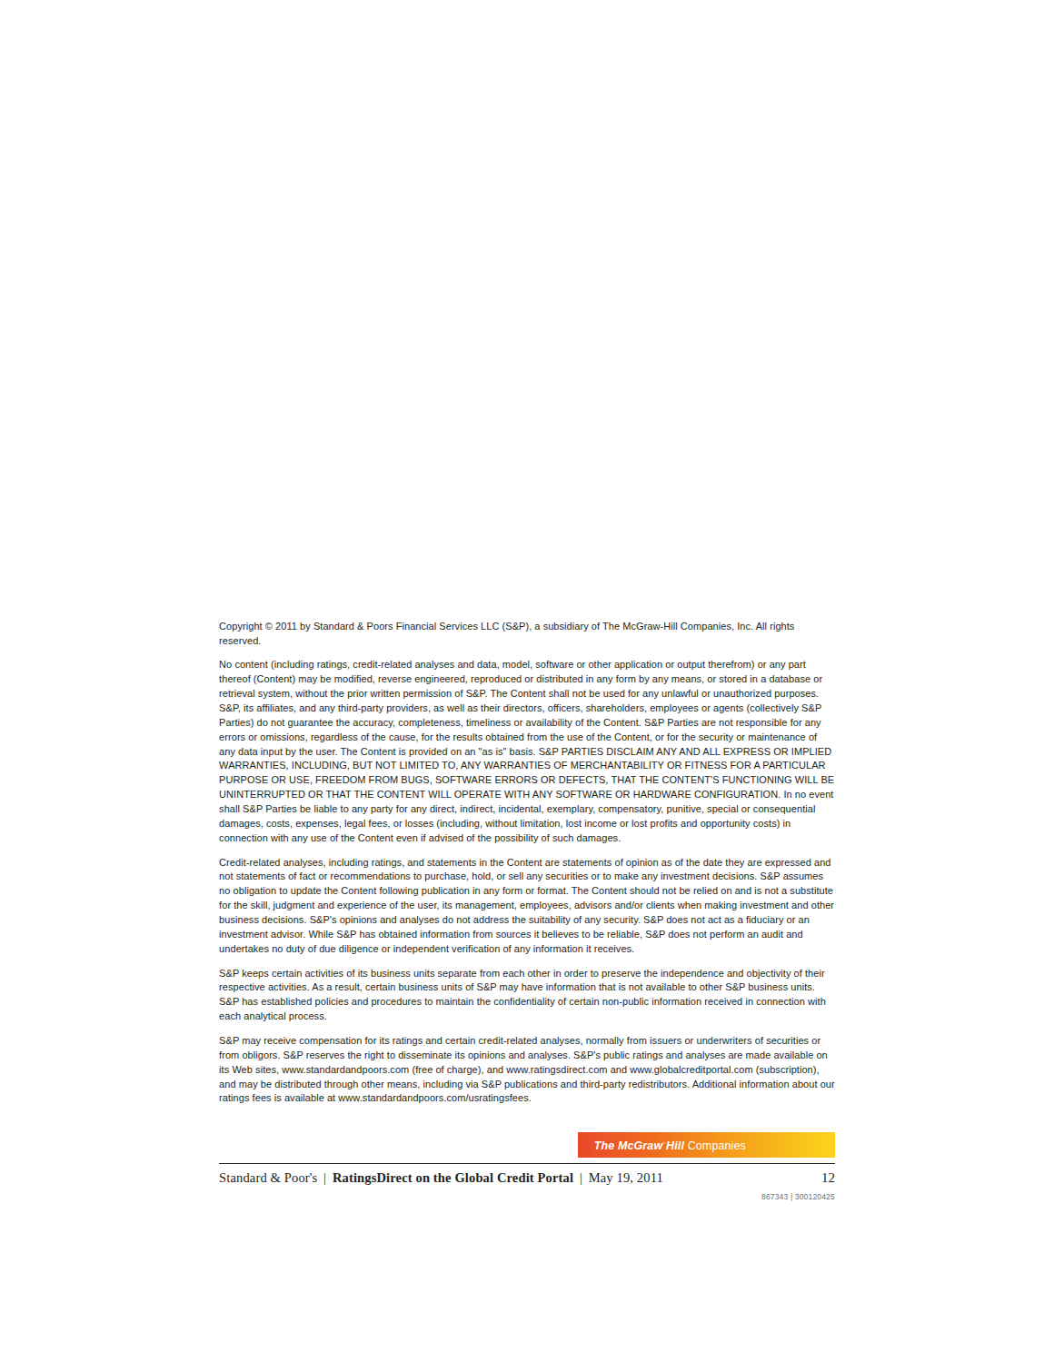Copyright © 2011 by Standard & Poors Financial Services LLC (S&P), a subsidiary of The McGraw-Hill Companies, Inc. All rights reserved.
No content (including ratings, credit-related analyses and data, model, software or other application or output therefrom) or any part thereof (Content) may be modified, reverse engineered, reproduced or distributed in any form by any means, or stored in a database or retrieval system, without the prior written permission of S&P. The Content shall not be used for any unlawful or unauthorized purposes. S&P, its affiliates, and any third-party providers, as well as their directors, officers, shareholders, employees or agents (collectively S&P Parties) do not guarantee the accuracy, completeness, timeliness or availability of the Content. S&P Parties are not responsible for any errors or omissions, regardless of the cause, for the results obtained from the use of the Content, or for the security or maintenance of any data input by the user. The Content is provided on an "as is" basis. S&P PARTIES DISCLAIM ANY AND ALL EXPRESS OR IMPLIED WARRANTIES, INCLUDING, BUT NOT LIMITED TO, ANY WARRANTIES OF MERCHANTABILITY OR FITNESS FOR A PARTICULAR PURPOSE OR USE, FREEDOM FROM BUGS, SOFTWARE ERRORS OR DEFECTS, THAT THE CONTENT'S FUNCTIONING WILL BE UNINTERRUPTED OR THAT THE CONTENT WILL OPERATE WITH ANY SOFTWARE OR HARDWARE CONFIGURATION. In no event shall S&P Parties be liable to any party for any direct, indirect, incidental, exemplary, compensatory, punitive, special or consequential damages, costs, expenses, legal fees, or losses (including, without limitation, lost income or lost profits and opportunity costs) in connection with any use of the Content even if advised of the possibility of such damages.
Credit-related analyses, including ratings, and statements in the Content are statements of opinion as of the date they are expressed and not statements of fact or recommendations to purchase, hold, or sell any securities or to make any investment decisions. S&P assumes no obligation to update the Content following publication in any form or format. The Content should not be relied on and is not a substitute for the skill, judgment and experience of the user, its management, employees, advisors and/or clients when making investment and other business decisions. S&P's opinions and analyses do not address the suitability of any security. S&P does not act as a fiduciary or an investment advisor. While S&P has obtained information from sources it believes to be reliable, S&P does not perform an audit and undertakes no duty of due diligence or independent verification of any information it receives.
S&P keeps certain activities of its business units separate from each other in order to preserve the independence and objectivity of their respective activities. As a result, certain business units of S&P may have information that is not available to other S&P business units. S&P has established policies and procedures to maintain the confidentiality of certain non-public information received in connection with each analytical process.
S&P may receive compensation for its ratings and certain credit-related analyses, normally from issuers or underwriters of securities or from obligors. S&P reserves the right to disseminate its opinions and analyses. S&P's public ratings and analyses are made available on its Web sites, www.standardandpoors.com (free of charge), and www.ratingsdirect.com and www.globalcreditportal.com (subscription), and may be distributed through other means, including via S&P publications and third-party redistributors. Additional information about our ratings fees is available at www.standardandpoors.com/usratingsfees.
The McGraw·Hill Companies
Standard & Poor's | RatingsDirect on the Global Credit Portal | May 19, 2011
12
867343 | 300120425